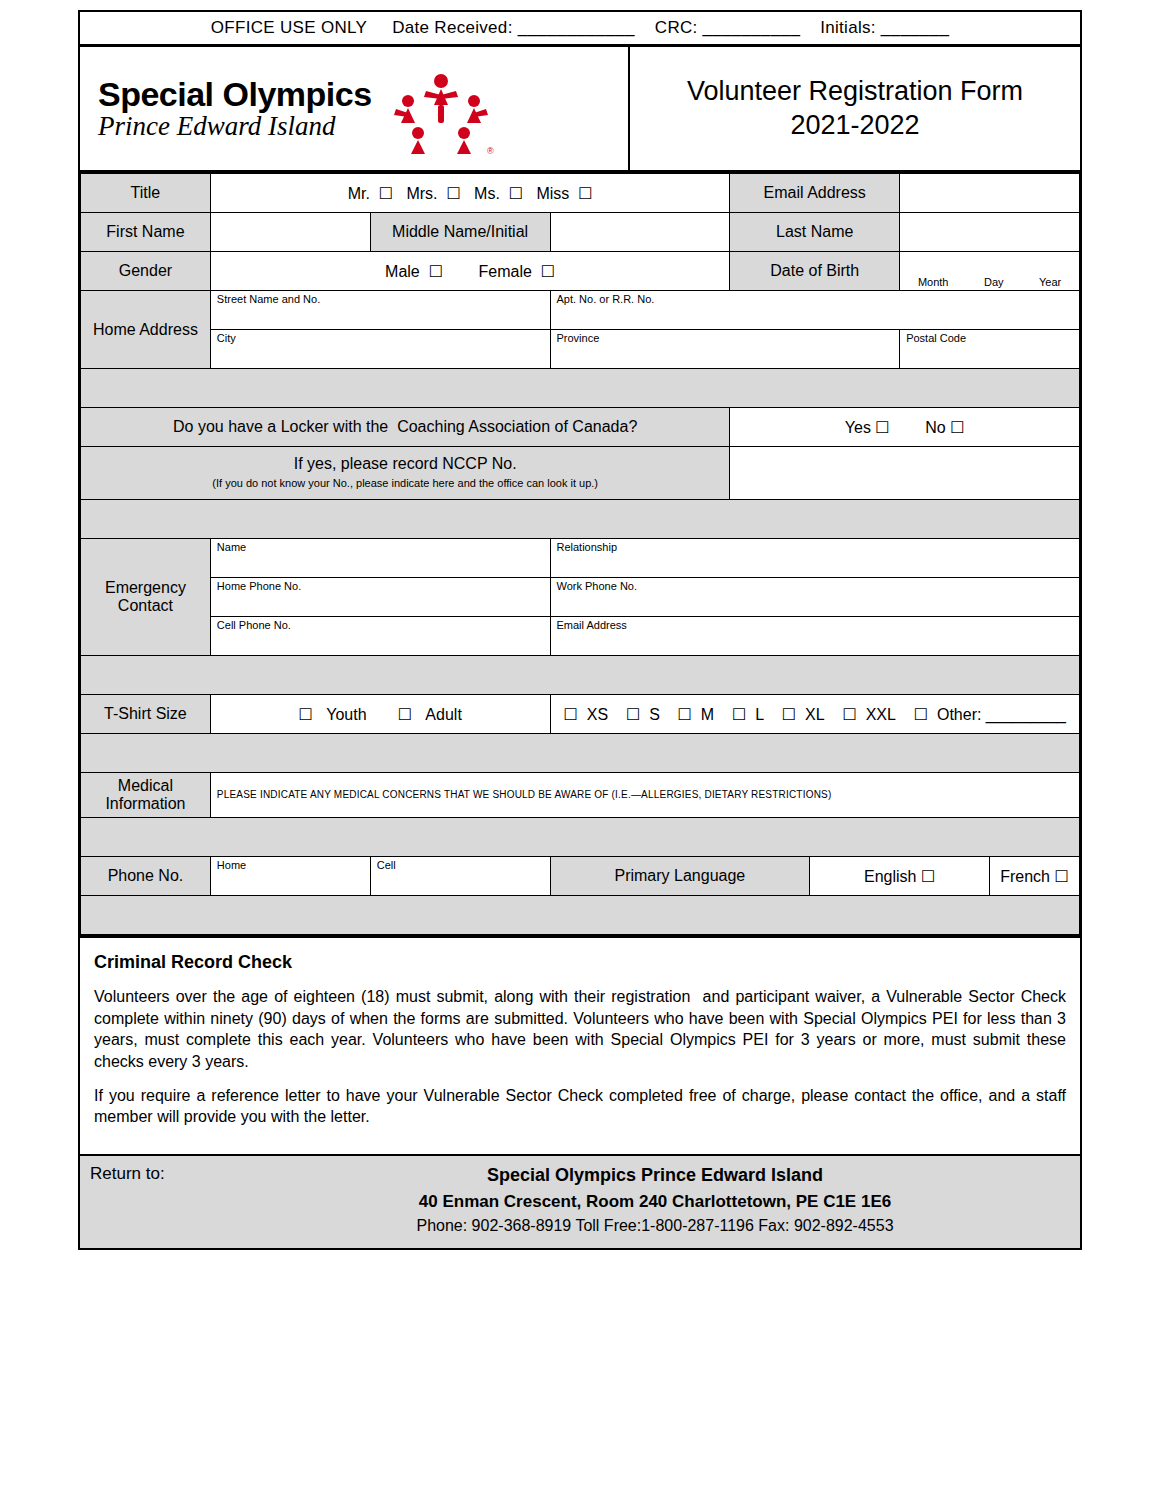OFFICE USE ONLY Date Received: ____________ CRC: __________ Initials: _______
Special Olympics
Prince Edward Island
®
Volunteer Registration Form
2021-2022
| Title | Mr. ☐ Mrs. ☐ Ms. ☐ Miss ☐ | Email Address | |
| First Name | | Middle Name/Initial | | Last Name | |
| Gender | Male ☐ Female ☐ | Date of Birth | Month Day Year |
| Home Address | Street Name and No. | Apt. No. or R.R. No. |
| City | Province | Postal Code |
| Do you have a Locker with the Coaching Association of Canada? | Yes ☐ No ☐ |
| If yes, please record NCCP No. (If you do not know your No., please indicate here and the office can look it up.) | |
| Emergency Contact | Name | Relationship |
| Home Phone No. | Work Phone No. |
| Cell Phone No. | Email Address |
| T-Shirt Size | ☐ Youth ☐ Adult | ☐ XS ☐ S ☐ M ☐ L ☐ XL ☐ XXL ☐ Other: _________ |
| Medical Information | PLEASE INDICATE ANY MEDICAL CONCERNS THAT WE SHOULD BE AWARE OF (I.E.—ALLERGIES, DIETARY RESTRICTIONS) |
| Phone No. | Home | Cell | Primary Language | English ☐ | French ☐ |
Criminal Record Check
Volunteers over the age of eighteen (18) must submit, along with their registration and participant waiver, a Vulnerable Sector Check complete within ninety (90) days of when the forms are submitted. Volunteers who have been with Special Olympics PEI for less than 3 years, must complete this each year. Volunteers who have been with Special Olympics PEI for 3 years or more, must submit these checks every 3 years.
If you require a reference letter to have your Vulnerable Sector Check completed free of charge, please contact the office, and a staff member will provide you with the letter.
Return to:
Special Olympics Prince Edward Island
40 Enman Crescent, Room 240 Charlottetown, PE C1E 1E6
Phone: 902-368-8919 Toll Free:1-800-287-1196 Fax: 902-892-4553